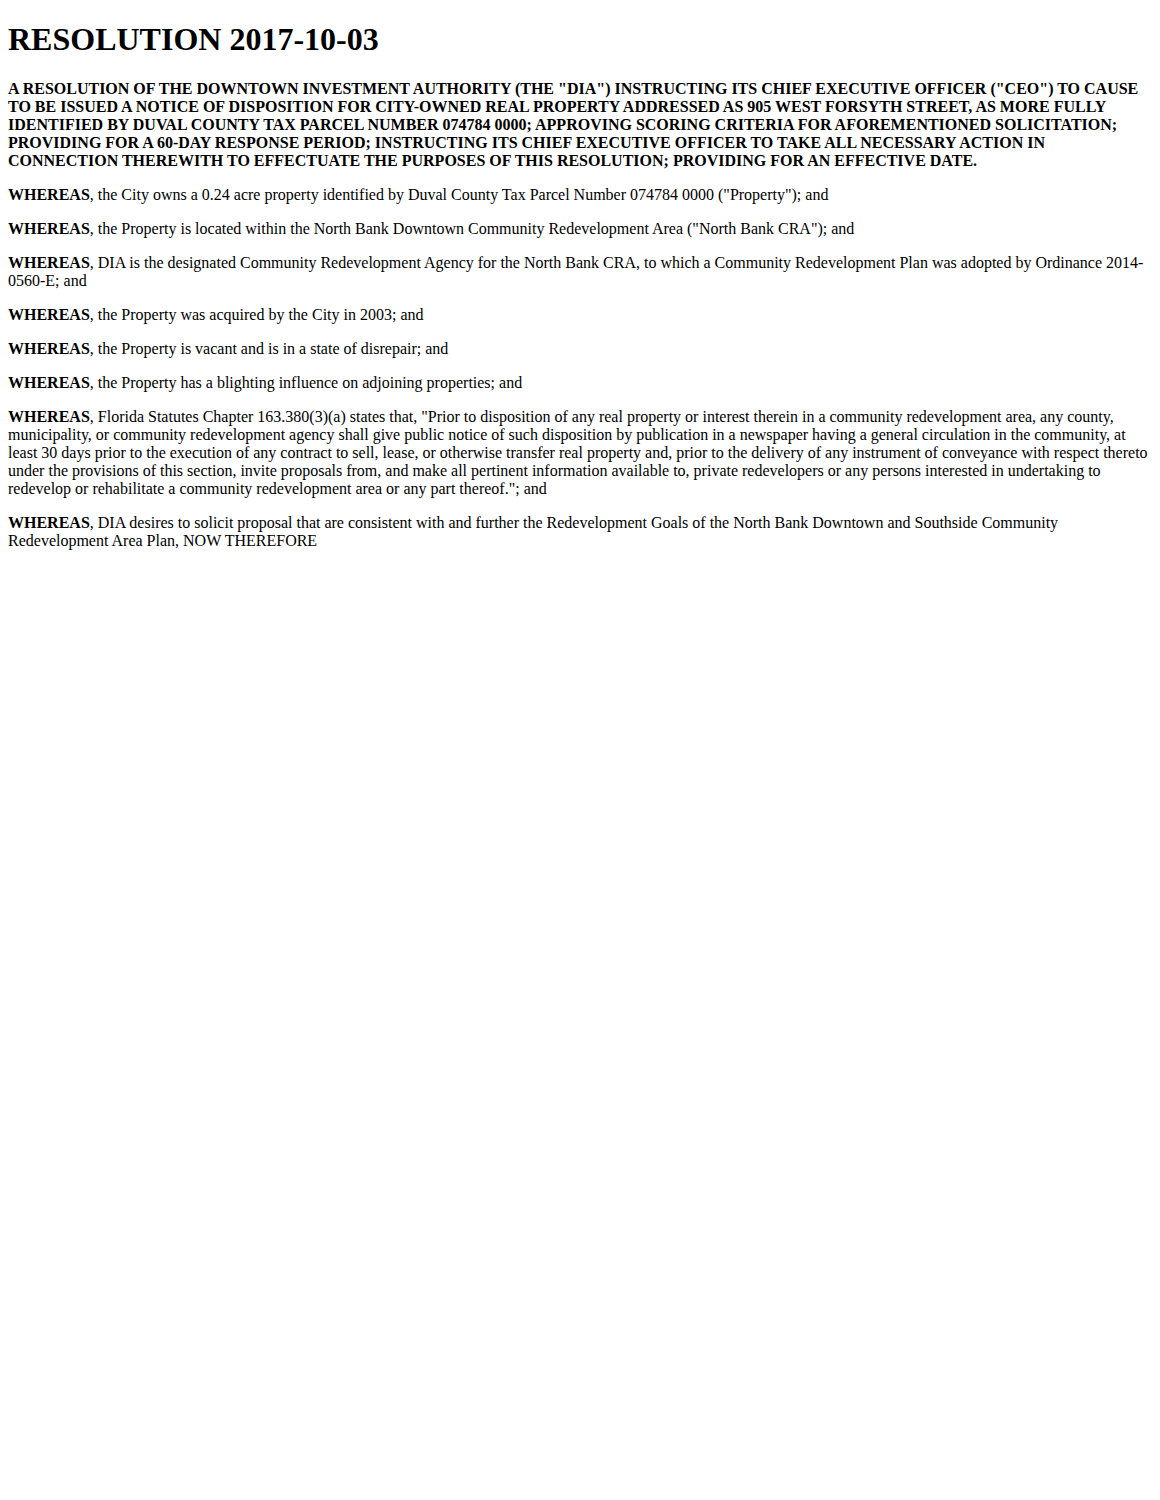RESOLUTION 2017-10-03
A RESOLUTION OF THE DOWNTOWN INVESTMENT AUTHORITY (THE "DIA") INSTRUCTING ITS CHIEF EXECUTIVE OFFICER ("CEO") TO CAUSE TO BE ISSUED A NOTICE OF DISPOSITION FOR CITY-OWNED REAL PROPERTY ADDRESSED AS 905 WEST FORSYTH STREET, AS MORE FULLY IDENTIFIED BY DUVAL COUNTY TAX PARCEL NUMBER 074784 0000; APPROVING SCORING CRITERIA FOR AFOREMENTIONED SOLICITATION; PROVIDING FOR A 60-DAY RESPONSE PERIOD; INSTRUCTING ITS CHIEF EXECUTIVE OFFICER TO TAKE ALL NECESSARY ACTION IN CONNECTION THEREWITH TO EFFECTUATE THE PURPOSES OF THIS RESOLUTION; PROVIDING FOR AN EFFECTIVE DATE.
WHEREAS, the City owns a 0.24 acre property identified by Duval County Tax Parcel Number 074784 0000 ("Property"); and
WHEREAS, the Property is located within the North Bank Downtown Community Redevelopment Area ("North Bank CRA"); and
WHEREAS, DIA is the designated Community Redevelopment Agency for the North Bank CRA, to which a Community Redevelopment Plan was adopted by Ordinance 2014-0560-E; and
WHEREAS, the Property was acquired by the City in 2003; and
WHEREAS, the Property is vacant and is in a state of disrepair; and
WHEREAS, the Property has a blighting influence on adjoining properties; and
WHEREAS, Florida Statutes Chapter 163.380(3)(a) states that, "Prior to disposition of any real property or interest therein in a community redevelopment area, any county, municipality, or community redevelopment agency shall give public notice of such disposition by publication in a newspaper having a general circulation in the community, at least 30 days prior to the execution of any contract to sell, lease, or otherwise transfer real property and, prior to the delivery of any instrument of conveyance with respect thereto under the provisions of this section, invite proposals from, and make all pertinent information available to, private redevelopers or any persons interested in undertaking to redevelop or rehabilitate a community redevelopment area or any part thereof."; and
WHEREAS, DIA desires to solicit proposal that are consistent with and further the Redevelopment Goals of the North Bank Downtown and Southside Community Redevelopment Area Plan, NOW THEREFORE